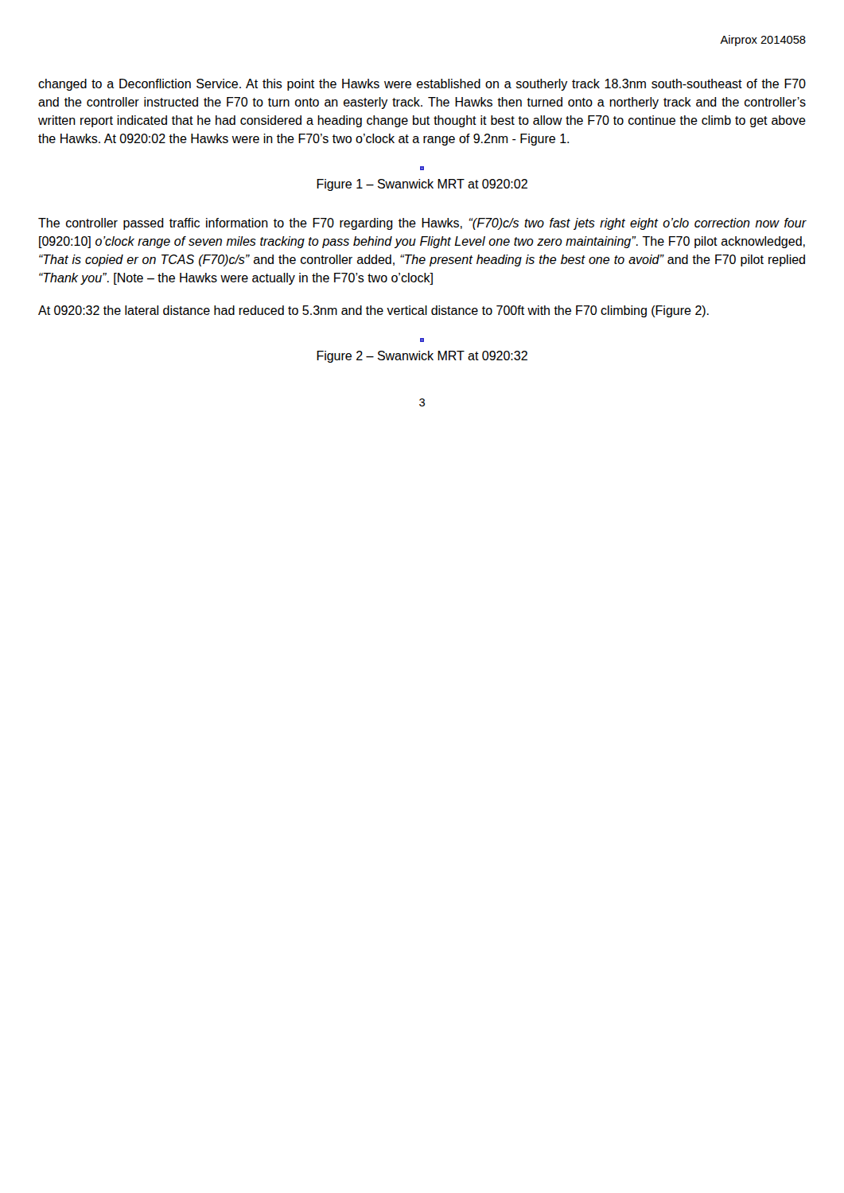Airprox 2014058
changed to a Deconfliction Service. At this point the Hawks were established on a southerly track 18.3nm south-southeast of the F70 and the controller instructed the F70 to turn onto an easterly track. The Hawks then turned onto a northerly track and the controller’s written report indicated that he had considered a heading change but thought it best to allow the F70 to continue the climb to get above the Hawks. At 0920:02 the Hawks were in the F70’s two o’clock at a range of 9.2nm - Figure 1.
Figure 1 – Swanwick MRT at 0920:02
The controller passed traffic information to the F70 regarding the Hawks, “(F70)c/s two fast jets right eight o’clo correction now four [0920:10] o’clock range of seven miles tracking to pass behind you Flight Level one two zero maintaining”. The F70 pilot acknowledged, “That is copied er on TCAS (F70)c/s” and the controller added, “The present heading is the best one to avoid” and the F70 pilot replied “Thank you”. [Note – the Hawks were actually in the F70’s two o’clock]
At 0920:32 the lateral distance had reduced to 5.3nm and the vertical distance to 700ft with the F70 climbing (Figure 2).
Figure 2 – Swanwick MRT at 0920:32
3